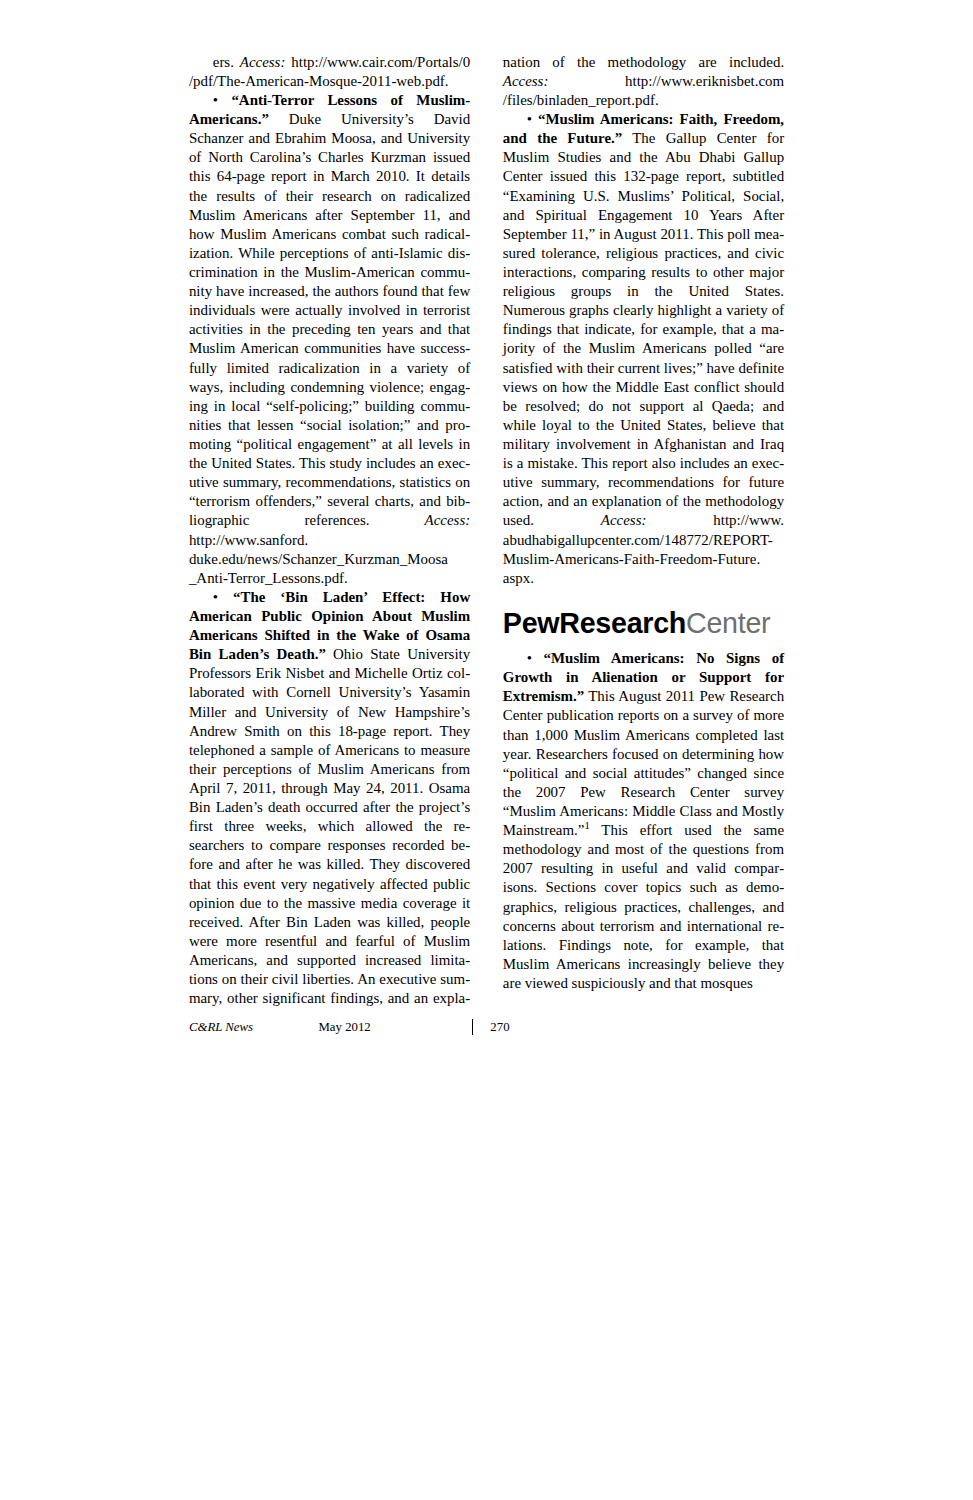ers. Access: http://www.cair.com/Portals/0 /pdf/The-American-Mosque-2011-web.pdf.
“Anti-Terror Lessons of Muslim-Americans.” Duke University’s David Schanzer and Ebrahim Moosa, and University of North Carolina’s Charles Kurzman issued this 64-page report in March 2010. It details the results of their research on radicalized Muslim Americans after September 11, and how Muslim Americans combat such radicalization. While perceptions of anti-Islamic discrimination in the Muslim-American community have increased, the authors found that few individuals were actually involved in terrorist activities in the preceding ten years and that Muslim American communities have successfully limited radicalization in a variety of ways, including condemning violence; engaging in local “self-policing;” building communities that lessen “social isolation;” and promoting “political engagement” at all levels in the United States. This study includes an executive summary, recommendations, statistics on “terrorism offenders,” several charts, and bibliographic references. Access: http://www.sanford. duke.edu/news/Schanzer_Kurzman_Moosa _Anti-Terror_Lessons.pdf.
“The ‘Bin Laden’ Effect: How American Public Opinion About Muslim Americans Shifted in the Wake of Osama Bin Laden’s Death.” Ohio State University Professors Erik Nisbet and Michelle Ortiz collaborated with Cornell University’s Yasamin Miller and University of New Hampshire’s Andrew Smith on this 18-page report. They telephoned a sample of Americans to measure their perceptions of Muslim Americans from April 7, 2011, through May 24, 2011. Osama Bin Laden’s death occurred after the project’s first three weeks, which allowed the researchers to compare responses recorded before and after he was killed. They discovered that this event very negatively affected public opinion due to the massive media coverage it received. After Bin Laden was killed, people were more resentful and fearful of Muslim Americans, and supported increased limitations on their civil liberties. An executive summary, other significant findings, and an explanation of the methodology are included. Access: http://www.eriknisbet.com /files/binladen_report.pdf.
“Muslim Americans: Faith, Freedom, and the Future.” The Gallup Center for Muslim Studies and the Abu Dhabi Gallup Center issued this 132-page report, subtitled “Examining U.S. Muslims’ Political, Social, and Spiritual Engagement 10 Years After September 11,” in August 2011. This poll measured tolerance, religious practices, and civic interactions, comparing results to other major religious groups in the United States. Numerous graphs clearly highlight a variety of findings that indicate, for example, that a majority of the Muslim Americans polled “are satisfied with their current lives;” have definite views on how the Middle East conflict should be resolved; do not support al Qaeda; and while loyal to the United States, believe that military involvement in Afghanistan and Iraq is a mistake. This report also includes an executive summary, recommendations for future action, and an explanation of the methodology used. Access: http://www. abudhabigallupcenter.com/148772/REPORT-Muslim-Americans-Faith-Freedom-Future. aspx.
Pew Research Center
“Muslim Americans: No Signs of Growth in Alienation or Support for Extremism.” This August 2011 Pew Research Center publication reports on a survey of more than 1,000 Muslim Americans completed last year. Researchers focused on determining how “political and social attitudes” changed since the 2007 Pew Research Center survey “Muslim Americans: Middle Class and Mostly Mainstream.”1 This effort used the same methodology and most of the questions from 2007 resulting in useful and valid comparisons. Sections cover topics such as demographics, religious practices, challenges, and concerns about terrorism and international relations. Findings note, for example, that Muslim Americans increasingly believe they are viewed suspiciously and that mosques
C&RL News
May 2012
270